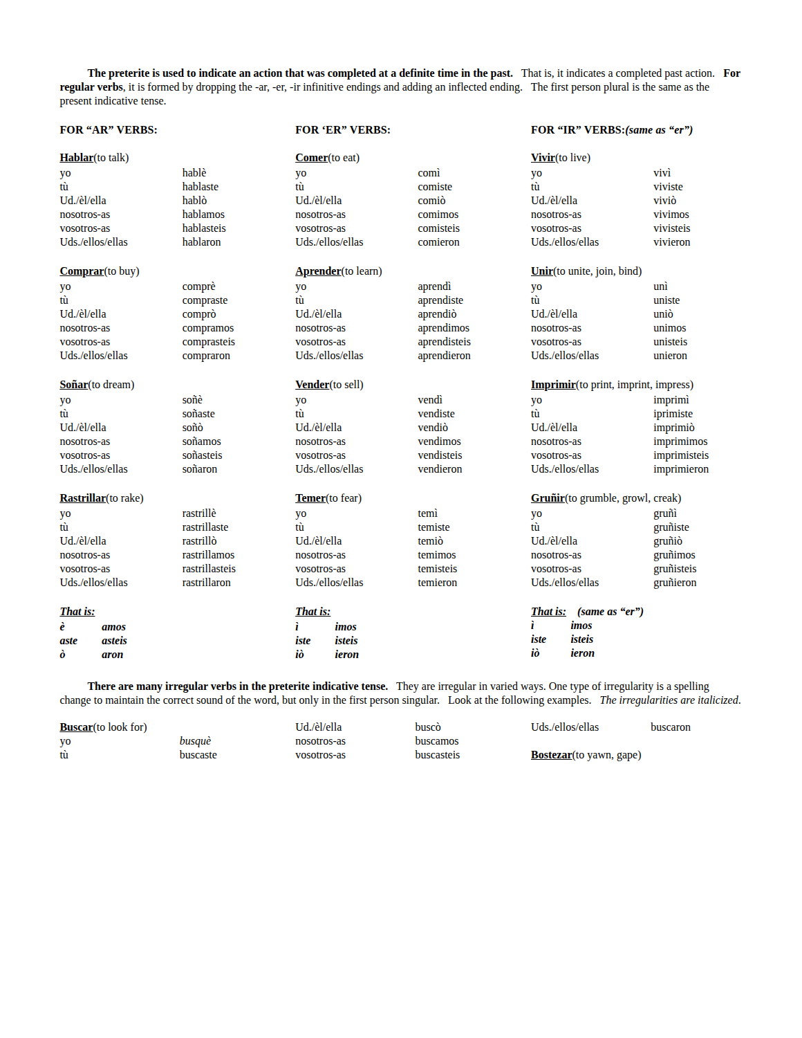The preterite is used to indicate an action that was completed at a definite time in the past. That is, it indicates a completed past action. For regular verbs, it is formed by dropping the -ar, -er, -ir infinitive endings and adding an inflected ending. The first person plural is the same as the present indicative tense.
FOR “AR” VERBS:
Hablar(to talk)
| yo | hablè |
| tù | hablaste |
| Ud./èl/ella | hablò |
| nosotros-as | hablamos |
| vosotros-as | hablasteis |
| Uds./ellos/ellas | hablaron |
Comprar(to buy)
| yo | comprè |
| tù | compraste |
| Ud./èl/ella | comprò |
| nosotros-as | compramos |
| vosotros-as | comprasteis |
| Uds./ellos/ellas | compraron |
Soñar(to dream)
| yo | soñè |
| tù | soñaste |
| Ud./èl/ella | soñò |
| nosotros-as | soñamos |
| vosotros-as | soñasteis |
| Uds./ellos/ellas | soñaron |
Rastrillar(to rake)
| yo | rastrillè |
| tù | rastrillaste |
| Ud./èl/ella | rastrillò |
| nosotros-as | rastrillamos |
| vosotros-as | rastrillasteis |
| Uds./ellos/ellas | rastrillaron |
That is:
| è | amos |
| aste | asteis |
| ò | aron |
FOR ‘ER” VERBS:
Comer(to eat)
| yo | comì |
| tù | comiste |
| Ud./èl/ella | comiò |
| nosotros-as | comimos |
| vosotros-as | comisteis |
| Uds./ellos/ellas | comieron |
Aprender(to learn)
| yo | aprendì |
| tù | aprendiste |
| Ud./èl/ella | aprendiò |
| nosotros-as | aprendimos |
| vosotros-as | aprendisteis |
| Uds./ellos/ellas | aprendieron |
Vender(to sell)
| yo | vendì |
| tù | vendiste |
| Ud./èl/ella | vendiò |
| nosotros-as | vendimos |
| vosotros-as | vendisteis |
| Uds./ellos/ellas | vendieron |
Temer(to fear)
| yo | temì |
| tù | temiste |
| Ud./èl/ella | temiò |
| nosotros-as | temimos |
| vosotros-as | temisteis |
| Uds./ellos/ellas | temieron |
That is:
| ì | imos |
| iste | isteis |
| iò | ieron |
FOR “IR” VERBS:(same as “er”)
Vivir(to live)
| yo | vivì |
| tù | viviste |
| Ud./èl/ella | viviò |
| nosotros-as | vivimos |
| vosotros-as | vivisteis |
| Uds./ellos/ellas | vivieron |
Unir(to unite, join, bind)
| yo | unì |
| tù | uniste |
| Ud./èl/ella | uniò |
| nosotros-as | unimos |
| vosotros-as | unisteis |
| Uds./ellos/ellas | unieron |
Imprimir(to print, imprint, impress)
| yo | imprimì |
| tù | iprimiste |
| Ud./èl/ella | imprimiò |
| nosotros-as | imprimimos |
| vosotros-as | imprimisteis |
| Uds./ellos/ellas | imprimieron |
Gruñir(to grumble, growl, creak)
| yo | gruñì |
| tù | gruñiste |
| Ud./èl/ella | gruñiò |
| nosotros-as | gruñimos |
| vosotros-as | gruñisteis |
| Uds./ellos/ellas | gruñieron |
That is: (same as “er”)
| ì | imos |
| iste | isteis |
| iò | ieron |
There are many irregular verbs in the preterite indicative tense. They are irregular in varied ways. One type of irregularity is a spelling change to maintain the correct sound of the word, but only in the first person singular. Look at the following examples. The irregularities are italicized.
| Buscar (to look for) | |
| yo | busquè |
| tù | buscaste |
| Ud./èl/ella | buscò |
| nosotros-as | buscamos |
| vosotros-as | buscasteis |
| Uds./ellos/ellas | buscaron |
| Bostezar (to yawn, gape) |